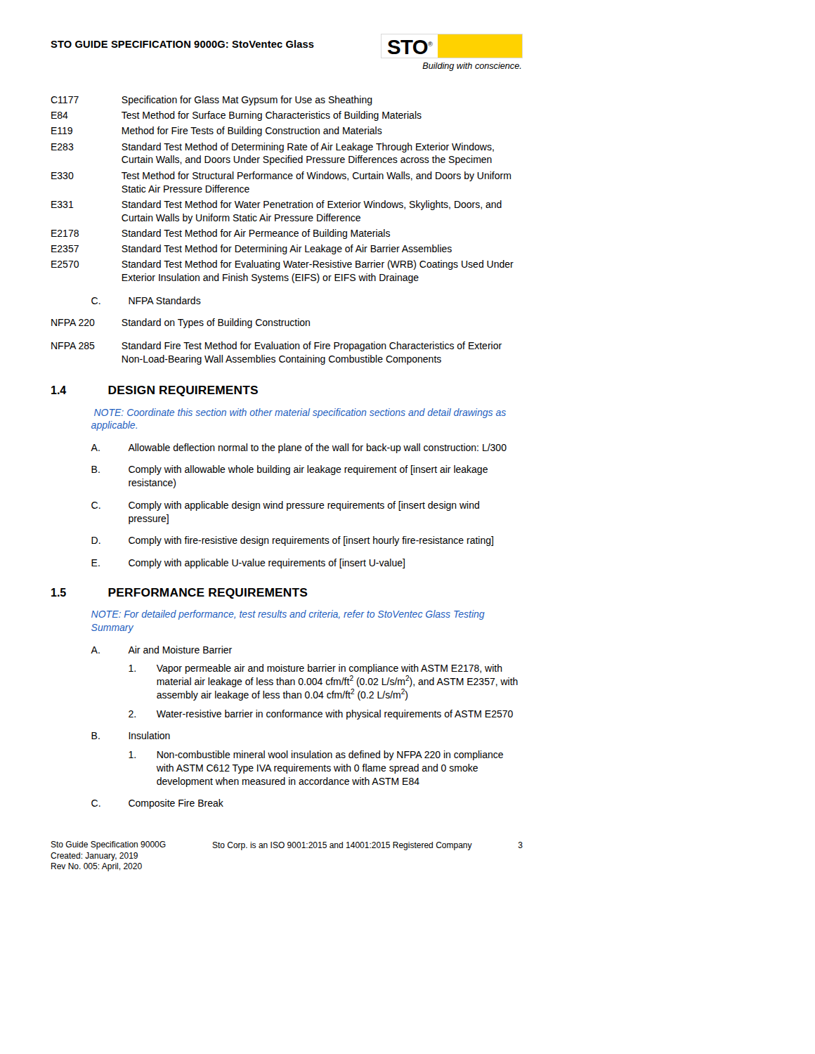STO GUIDE SPECIFICATION 9000G: StoVentec Glass
STO®
Building with conscience.
| C1177 | Specification for Glass Mat Gypsum for Use as Sheathing |
| E84 | Test Method for Surface Burning Characteristics of Building Materials |
| E119 | Method for Fire Tests of Building Construction and Materials |
| E283 | Standard Test Method of Determining Rate of Air Leakage Through Exterior Windows, Curtain Walls, and Doors Under Specified Pressure Differences across the Specimen |
| E330 | Test Method for Structural Performance of Windows, Curtain Walls, and Doors by Uniform Static Air Pressure Difference |
| E331 | Standard Test Method for Water Penetration of Exterior Windows, Skylights, Doors, and Curtain Walls by Uniform Static Air Pressure Difference |
| E2178 | Standard Test Method for Air Permeance of Building Materials |
| E2357 | Standard Test Method for Determining Air Leakage of Air Barrier Assemblies |
| E2570 | Standard Test Method for Evaluating Water-Resistive Barrier (WRB) Coatings Used Under Exterior Insulation and Finish Systems (EIFS) or EIFS with Drainage |
C.
NFPA Standards
| NFPA 220 | Standard on Types of Building Construction |
| NFPA 285 | Standard Fire Test Method for Evaluation of Fire Propagation Characteristics of Exterior Non-Load-Bearing Wall Assemblies Containing Combustible Components |
1.4
DESIGN REQUIREMENTS
NOTE: Coordinate this section with other material specification sections and detail drawings as applicable.
A.
Allowable deflection normal to the plane of the wall for back-up wall construction: L/300
B.
Comply with allowable whole building air leakage requirement of [insert air leakage resistance)
C.
Comply with applicable design wind pressure requirements of [insert design wind pressure]
D.
Comply with fire-resistive design requirements of [insert hourly fire-resistance rating]
E.
Comply with applicable U-value requirements of [insert U-value]
1.5
PERFORMANCE REQUIREMENTS
NOTE: For detailed performance, test results and criteria, refer to StoVentec Glass Testing Summary
A.
Air and Moisture Barrier
1.
Vapor permeable air and moisture barrier in compliance with ASTM E2178, with material air leakage of less than 0.004 cfm/ft2 (0.02 L/s/m2), and ASTM E2357, with assembly air leakage of less than 0.04 cfm/ft2 (0.2 L/s/m2)
2.
Water-resistive barrier in conformance with physical requirements of ASTM E2570
B.
Insulation
1.
Non-combustible mineral wool insulation as defined by NFPA 220 in compliance with ASTM C612 Type IVA requirements with 0 flame spread and 0 smoke development when measured in accordance with ASTM E84
C.
Composite Fire Break
Sto Guide Specification 9000G
Created: January, 2019
Rev No. 005: April, 2020
Sto Corp. is an ISO 9001:2015 and 14001:2015 Registered Company
3